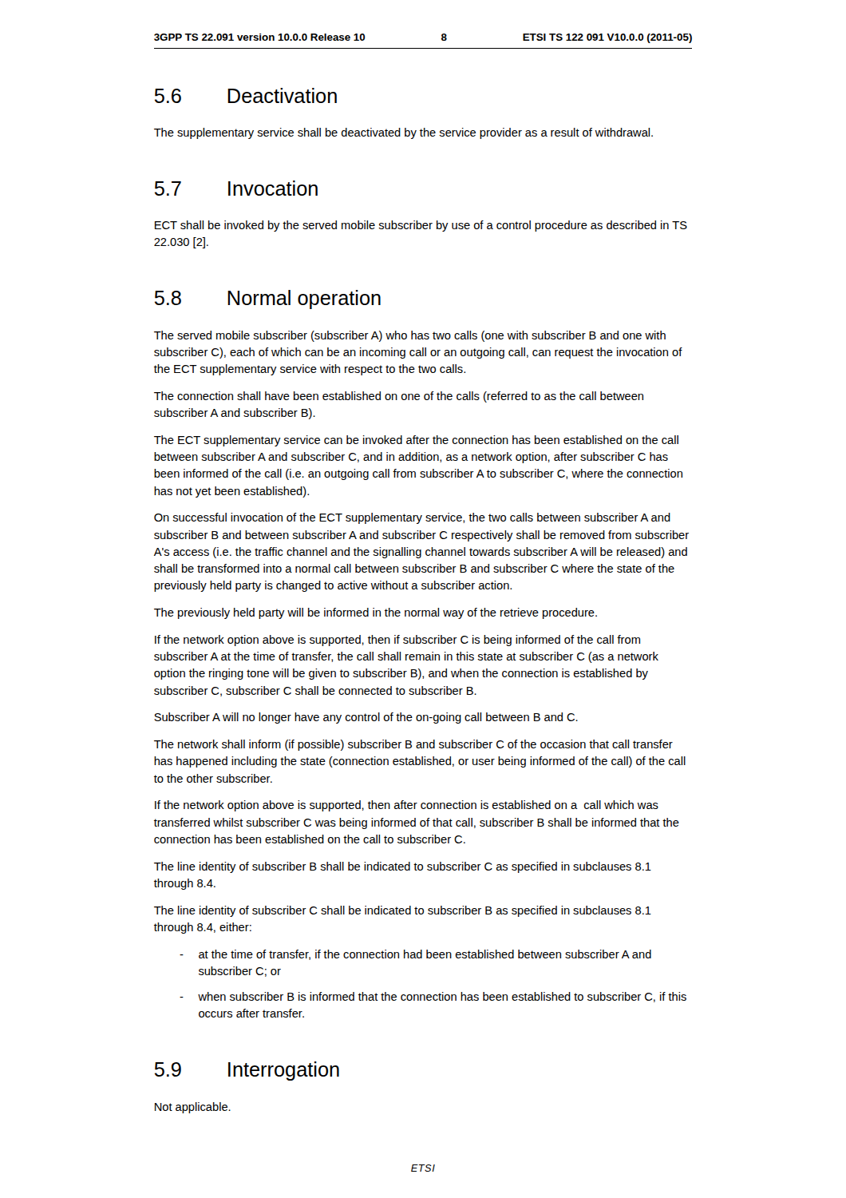3GPP TS 22.091 version 10.0.0 Release 10 8 ETSI TS 122 091 V10.0.0 (2011-05)
5.6 Deactivation
The supplementary service shall be deactivated by the service provider as a result of withdrawal.
5.7 Invocation
ECT shall be invoked by the served mobile subscriber by use of a control procedure as described in TS 22.030 [2].
5.8 Normal operation
The served mobile subscriber (subscriber A) who has two calls (one with subscriber B and one with subscriber C), each of which can be an incoming call or an outgoing call, can request the invocation of the ECT supplementary service with respect to the two calls.
The connection shall have been established on one of the calls (referred to as the call between subscriber A and subscriber B).
The ECT supplementary service can be invoked after the connection has been established on the call between subscriber A and subscriber C, and in addition, as a network option, after subscriber C has been informed of the call (i.e. an outgoing call from subscriber A to subscriber C, where the connection has not yet been established).
On successful invocation of the ECT supplementary service, the two calls between subscriber A and subscriber B and between subscriber A and subscriber C respectively shall be removed from subscriber A's access (i.e. the traffic channel and the signalling channel towards subscriber A will be released) and shall be transformed into a normal call between subscriber B and subscriber C where the state of the previously held party is changed to active without a subscriber action.
The previously held party will be informed in the normal way of the retrieve procedure.
If the network option above is supported, then if subscriber C is being informed of the call from subscriber A at the time of transfer, the call shall remain in this state at subscriber C (as a network option the ringing tone will be given to subscriber B), and when the connection is established by subscriber C, subscriber C shall be connected to subscriber B.
Subscriber A will no longer have any control of the on-going call between B and C.
The network shall inform (if possible) subscriber B and subscriber C of the occasion that call transfer has happened including the state (connection established, or user being informed of the call) of the call to the other subscriber.
If the network option above is supported, then after connection is established on a call which was transferred whilst subscriber C was being informed of that call, subscriber B shall be informed that the connection has been established on the call to subscriber C.
The line identity of subscriber B shall be indicated to subscriber C as specified in subclauses 8.1 through 8.4.
The line identity of subscriber C shall be indicated to subscriber B as specified in subclauses 8.1 through 8.4, either:
at the time of transfer, if the connection had been established between subscriber A and subscriber C; or
when subscriber B is informed that the connection has been established to subscriber C, if this occurs after transfer.
5.9 Interrogation
Not applicable.
ETSI